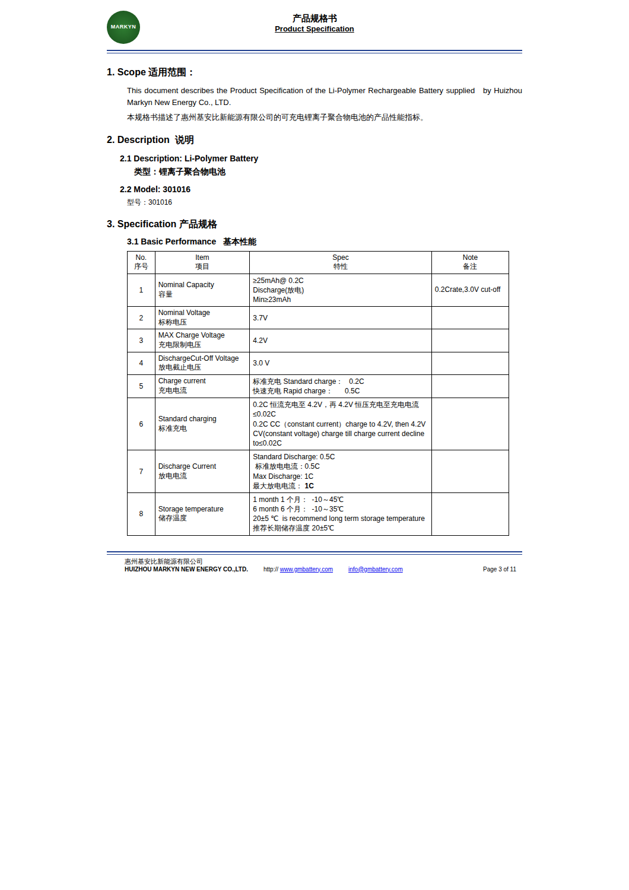MARKYN
产品规格书
Product Specification
1. Scope 适用范围：
This document describes the Product Specification of the Li-Polymer Rechargeable Battery supplied by Huizhou Markyn New Energy Co., LTD.
本规格书描述了惠州基安比新能源有限公司的可充电锂离子聚合物电池的产品性能指标。
2. Description 说明
2.1 Description: Li-Polymer Battery
类型：锂离子聚合物电池
2.2 Model: 301016
型号：301016
3. Specification 产品规格
3.1 Basic Performance 基本性能
| No. 序号 | Item 项目 | Spec 特性 | Note 备注 |
| --- | --- | --- | --- |
| 1 | Nominal Capacity 容量 | ≥25mAh@ 0.2C Discharge(放电) Min≥23mAh | 0.2Crate,3.0V cut-off |
| 2 | Nominal Voltage 标称电压 | 3.7V | |
| 3 | MAX Charge Voltage 充电限制电压 | 4.2V | |
| 4 | DischargeCut-Off Voltage 放电截止电压 | 3.0 V | |
| 5 | Charge current 充电电流 | 标准充电 Standard charge： 0.2C 快速充电 Rapid charge： 0.5C | |
| 6 | Standard charging 标准充电 | 0.2C 恒流充电至 4.2V，再 4.2V 恒压充电至充电电流≤0.02C 0.2C CC（constant current）charge to 4.2V, then 4.2V CV(constant voltage) charge till charge current decline to≤0.02C | |
| 7 | Discharge Current 放电电流 | Standard Discharge: 0.5C 标准放电电流：0.5C Max Discharge: 1C 最大放电电流： 1C | |
| 8 | Storage temperature 储存温度 | 1 month 1 个月： -10～45℃ 6 month 6 个月： -10～35℃ 20±5 ℃ is recommend long term storage temperature 推荐长期储存温度 20±5℃ | |
惠州基安比新能源有限公司
HUIZHOU MARKYN NEW ENERGY CO.,LTD. http:// www.gmbattery.com info@gmbattery.com Page 3 of 11